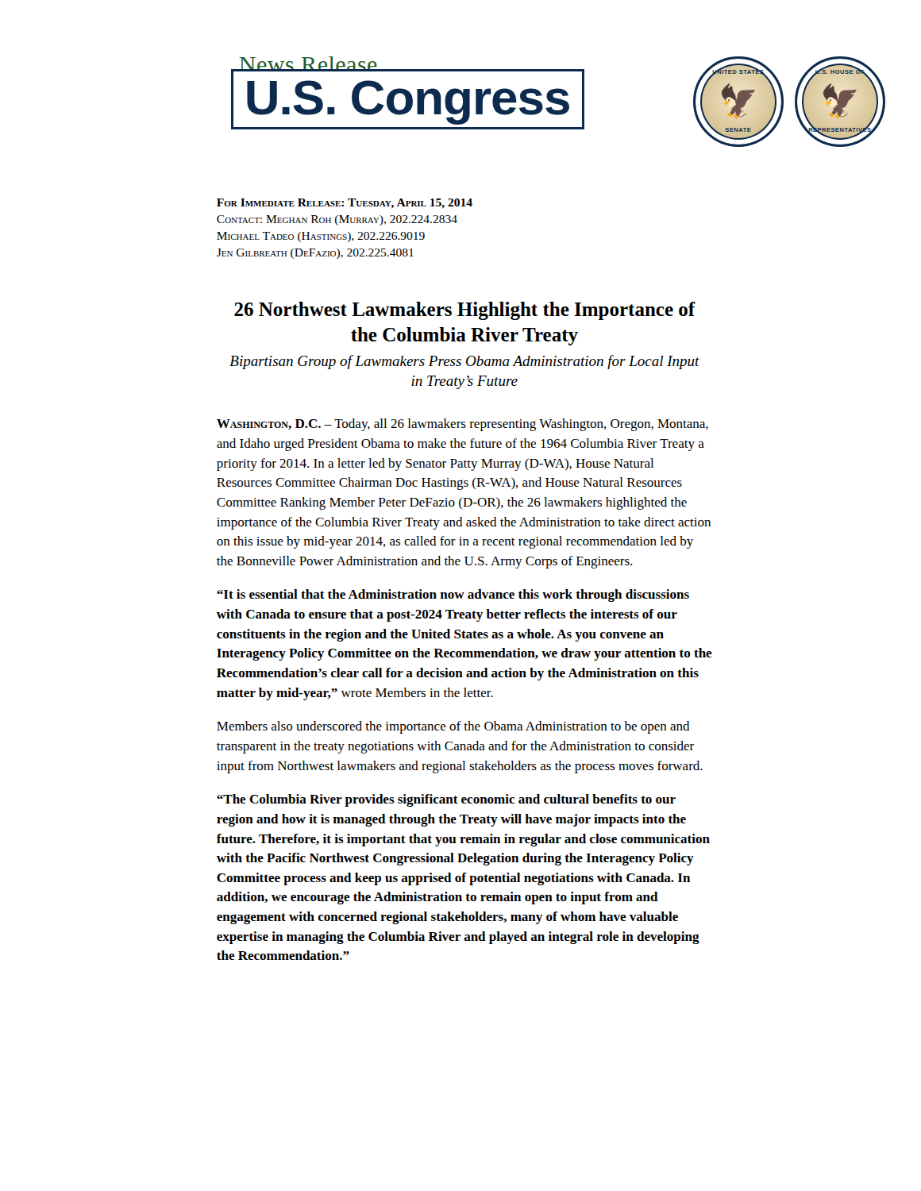News Release
U.S. Congress
UNITED STATES SENATE
🦅
U.S. HOUSE OF REPRESENTATIVES
🦅
For Immediate Release: Tuesday, April 15, 2014
Contact: Meghan Roh (Murray), 202.224.2834
Michael Tadeo (Hastings), 202.226.9019
Jen Gilbreath (DeFazio), 202.225.4081
26 Northwest Lawmakers Highlight the Importance of
the Columbia River Treaty
Bipartisan Group of Lawmakers Press Obama Administration for Local Input
in Treaty’s Future
Washington, D.C. – Today, all 26 lawmakers representing Washington, Oregon, Montana, and Idaho urged President Obama to make the future of the 1964 Columbia River Treaty a priority for 2014. In a letter led by Senator Patty Murray (D-WA), House Natural Resources Committee Chairman Doc Hastings (R-WA), and House Natural Resources Committee Ranking Member Peter DeFazio (D-OR), the 26 lawmakers highlighted the importance of the Columbia River Treaty and asked the Administration to take direct action on this issue by mid-year 2014, as called for in a recent regional recommendation led by the Bonneville Power Administration and the U.S. Army Corps of Engineers.
“It is essential that the Administration now advance this work through discussions with Canada to ensure that a post-2024 Treaty better reflects the interests of our constituents in the region and the United States as a whole. As you convene an Interagency Policy Committee on the Recommendation, we draw your attention to the Recommendation’s clear call for a decision and action by the Administration on this matter by mid-year,” wrote Members in the letter.
Members also underscored the importance of the Obama Administration to be open and transparent in the treaty negotiations with Canada and for the Administration to consider input from Northwest lawmakers and regional stakeholders as the process moves forward.
“The Columbia River provides significant economic and cultural benefits to our region and how it is managed through the Treaty will have major impacts into the future. Therefore, it is important that you remain in regular and close communication with the Pacific Northwest Congressional Delegation during the Interagency Policy Committee process and keep us apprised of potential negotiations with Canada. In addition, we encourage the Administration to remain open to input from and engagement with concerned regional stakeholders, many of whom have valuable expertise in managing the Columbia River and played an integral role in developing the Recommendation.”